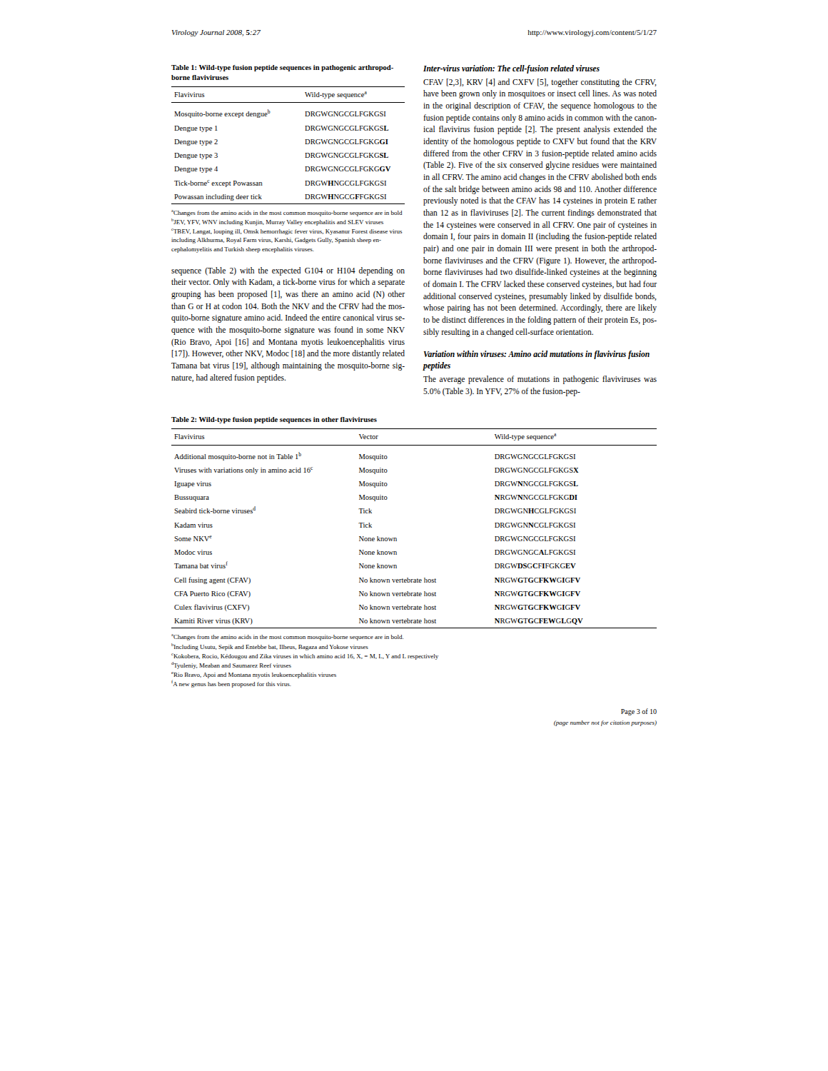Virology Journal 2008, 5:27
http://www.virologyj.com/content/5/1/27
Table 1: Wild-type fusion peptide sequences in pathogenic arthropod-borne flaviviruses
| Flavivirus | Wild-type sequence a |
| --- | --- |
| Mosquito-borne except dengue b | DRGWGNGCGLFGKGSI |
| Dengue type 1 | DRGWGNGCGLFGKGS L |
| Dengue type 2 | DRGWGNGCGLFGKG GI |
| Dengue type 3 | DRGWGNGCGLFGKG SL |
| Dengue type 4 | DRGWGNGCGLFGKG GV |
| Tick-borne c except Powassan | DRGW H NGCGLFGKGSI |
| Powassan including deer tick | DRGW H NGCG F FGKGSI |
aChanges from the amino acids in the most common mosquito-borne sequence are in bold
bJEV, YFV, WNV including Kunjin, Murray Valley encephalitis and SLEV viruses
cTBEV, Langat, louping ill, Omsk hemorrhagic fever virus, Kyasanur Forest disease virus including Alkhurma, Royal Farm virus, Karshi, Gadgets Gully, Spanish sheep encephalomyelitis and Turkish sheep encephalitis viruses.
sequence (Table 2) with the expected G104 or H104 depending on their vector. Only with Kadam, a tick-borne virus for which a separate grouping has been proposed [1], was there an amino acid (N) other than G or H at codon 104. Both the NKV and the CFRV had the mosquito-borne signature amino acid. Indeed the entire canonical virus sequence with the mosquito-borne signature was found in some NKV (Rio Bravo, Apoi [16] and Montana myotis leukoencephalitis virus [17]). However, other NKV, Modoc [18] and the more distantly related Tamana bat virus [19], although maintaining the mosquito-borne signature, had altered fusion peptides.
Inter-virus variation: The cell-fusion related viruses
CFAV [2,3], KRV [4] and CXFV [5], together constituting the CFRV, have been grown only in mosquitoes or insect cell lines. As was noted in the original description of CFAV, the sequence homologous to the fusion peptide contains only 8 amino acids in common with the canonical flavivirus fusion peptide [2]. The present analysis extended the identity of the homologous peptide to CXFV but found that the KRV differed from the other CFRV in 3 fusion-peptide related amino acids (Table 2). Five of the six conserved glycine residues were maintained in all CFRV. The amino acid changes in the CFRV abolished both ends of the salt bridge between amino acids 98 and 110. Another difference previously noted is that the CFAV has 14 cysteines in protein E rather than 12 as in flaviviruses [2]. The current findings demonstrated that the 14 cysteines were conserved in all CFRV. One pair of cysteines in domain I, four pairs in domain II (including the fusion-peptide related pair) and one pair in domain III were present in both the arthropod-borne flaviviruses and the CFRV (Figure 1). However, the arthropod-borne flaviviruses had two disulfide-linked cysteines at the beginning of domain I. The CFRV lacked these conserved cysteines, but had four additional conserved cysteines, presumably linked by disulfide bonds, whose pairing has not been determined. Accordingly, there are likely to be distinct differences in the folding pattern of their protein Es, possibly resulting in a changed cell-surface orientation.
Variation within viruses: Amino acid mutations in flavivirus fusion peptides
The average prevalence of mutations in pathogenic flaviviruses was 5.0% (Table 3). In YFV, 27% of the fusion-pep-
Table 2: Wild-type fusion peptide sequences in other flaviviruses
| Flavivirus | Vector | Wild-type sequence a |
| --- | --- | --- |
| Additional mosquito-borne not in Table 1 b | Mosquito | DRGWGNGCGLFGKGSI |
| Viruses with variations only in amino acid 16 c | Mosquito | DRGWGNGCGLFGKGS X |
| Iguape virus | Mosquito | DRGW N NGCGLFGKGS L |
| Bussuquara | Mosquito | N RGW N NGCGLFGKG DI |
| Seabird tick-borne viruses d | Tick | DRGWGN H CGLFGKGSI |
| Kadam virus | Tick | DRGWGN N CGLFGKGSI |
| Some NKV e | None known | DRGWGNGCGLFGKGSI |
| Modoc virus | None known | DRGWGNGC A LFGKGSI |
| Tamana bat virus f | None known | DRGW DS G C F I FGKG EV |
| Cell fusing agent (CFAV) | No known vertebrate host | N RGW G T G C FKW G I G FV |
| CFA Puerto Rico (CFAV) | No known vertebrate host | N RGW G T G C FKW G I G FV |
| Culex flavivirus (CXFV) | No known vertebrate host | N RGW G T G C FKW G I G FV |
| Kamiti River virus (KRV) | No known vertebrate host | N RGW G T G C FEW G L G QV |
aChanges from the amino acids in the most common mosquito-borne sequence are in bold.
bIncluding Usutu, Sepik and Entebbe bat, Ilheus, Bagaza and Yokose viruses
cKokobera, Rocio, Kédougou and Zika viruses in which amino acid 16, X, = M, L, Y and L respectively
dTyuleniy, Meaban and Saumarez Reef viruses
eRio Bravo, Apoi and Montana myotis leukoencephalitis viruses
fA new genus has been proposed for this virus.
Page 3 of 10
(page number not for citation purposes)